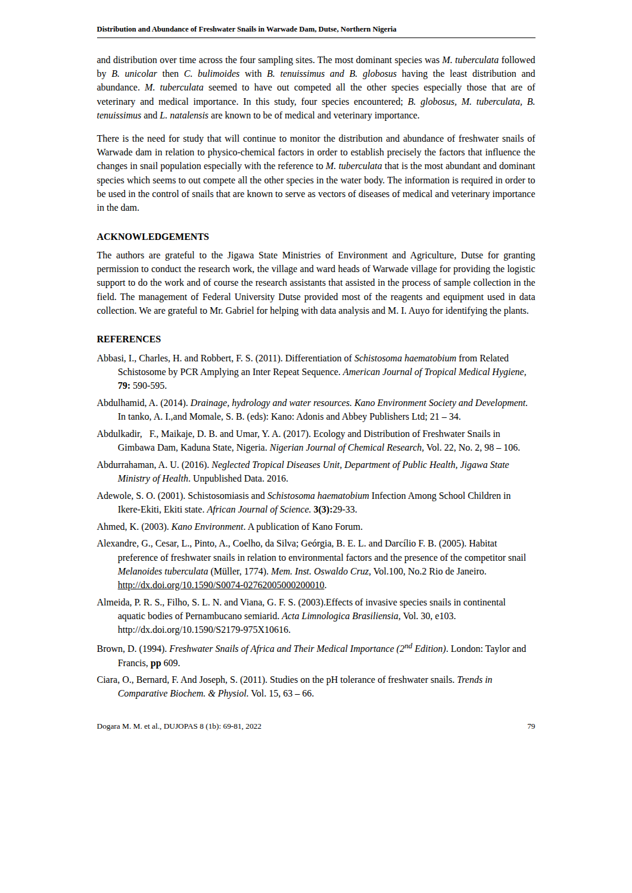Distribution and Abundance of Freshwater Snails in Warwade Dam, Dutse, Northern Nigeria
and distribution over time across the four sampling sites. The most dominant species was M. tuberculata followed by B. unicolar then C. bulimoides with B. tenuissimus and B. globosus having the least distribution and abundance. M. tuberculata seemed to have out competed all the other species especially those that are of veterinary and medical importance. In this study, four species encountered; B. globosus, M. tuberculata, B. tenuissimus and L. natalensis are known to be of medical and veterinary importance.
There is the need for study that will continue to monitor the distribution and abundance of freshwater snails of Warwade dam in relation to physico-chemical factors in order to establish precisely the factors that influence the changes in snail population especially with the reference to M. tuberculata that is the most abundant and dominant species which seems to out compete all the other species in the water body. The information is required in order to be used in the control of snails that are known to serve as vectors of diseases of medical and veterinary importance in the dam.
ACKNOWLEDGEMENTS
The authors are grateful to the Jigawa State Ministries of Environment and Agriculture, Dutse for granting permission to conduct the research work, the village and ward heads of Warwade village for providing the logistic support to do the work and of course the research assistants that assisted in the process of sample collection in the field. The management of Federal University Dutse provided most of the reagents and equipment used in data collection. We are grateful to Mr. Gabriel for helping with data analysis and M. I. Auyo for identifying the plants.
REFERENCES
Abbasi, I., Charles, H. and Robbert, F. S. (2011). Differentiation of Schistosoma haematobium from Related Schistosome by PCR Amplying an Inter Repeat Sequence. American Journal of Tropical Medical Hygiene, 79: 590-595.
Abdulhamid, A. (2014). Drainage, hydrology and water resources. Kano Environment Society and Development. In tanko, A. I.,and Momale, S. B. (eds): Kano: Adonis and Abbey Publishers Ltd; 21 – 34.
Abdulkadir, F., Maikaje, D. B. and Umar, Y. A. (2017). Ecology and Distribution of Freshwater Snails in Gimbawa Dam, Kaduna State, Nigeria. Nigerian Journal of Chemical Research, Vol. 22, No. 2, 98 – 106.
Abdurrahaman, A. U. (2016). Neglected Tropical Diseases Unit, Department of Public Health, Jigawa State Ministry of Health. Unpublished Data. 2016.
Adewole, S. O. (2001). Schistosomiasis and Schistosoma haematobium Infection Among School Children in Ikere-Ekiti, Ekiti state. African Journal of Science. 3(3): 29-33.
Ahmed, K. (2003). Kano Environment. A publication of Kano Forum.
Alexandre, G., Cesar, L., Pinto, A., Coelho, da Silva; Geórgia, B. E. L. and Darcílio F. B. (2005). Habitat preference of freshwater snails in relation to environmental factors and the presence of the competitor snail Melanoides tuberculata (Müller, 1774). Mem. Inst. Oswaldo Cruz, Vol.100, No.2 Rio de Janeiro. http://dx.doi.org/10.1590/S0074-02762005000200010.
Almeida, P. R. S., Filho, S. L. N. and Viana, G. F. S. (2003).Effects of invasive species snails in continental aquatic bodies of Pernambucano semiarid. Acta Limnologica Brasiliensia, Vol. 30, e103. http://dx.doi.org/10.1590/S2179-975X10616.
Brown, D. (1994). Freshwater Snails of Africa and Their Medical Importance (2nd Edition). London: Taylor and Francis, pp 609.
Ciara, O., Bernard, F. And Joseph, S. (2011). Studies on the pH tolerance of freshwater snails. Trends in Comparative Biochem. & Physiol. Vol. 15, 63 – 66.
Dogara M. M. et al., DUJOPAS 8 (1b): 69-81, 2022 79